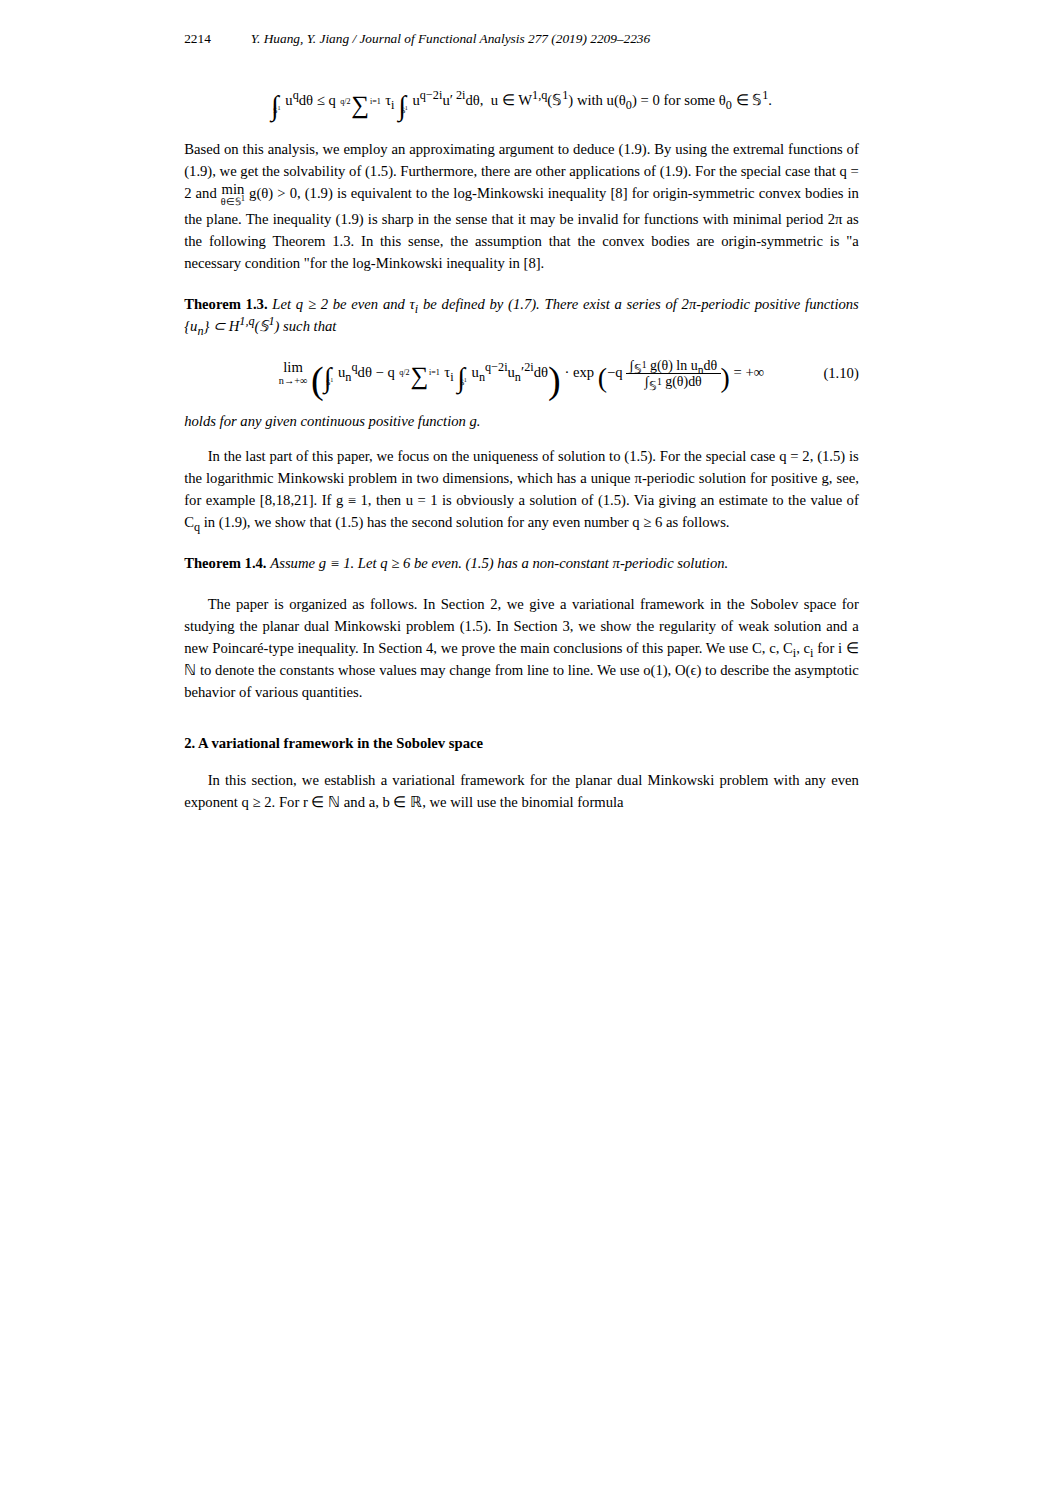2214 Y. Huang, Y. Jiang / Journal of Functional Analysis 277 (2019) 2209–2236
∫𝕊1 uqdθ ≤ q q/2∑i=1 τi ∫𝕊1 uq−2iu′ 2idθ, u ∈ W1,q(𝕊1) with u(θ0) = 0 for some θ0 ∈ 𝕊1.
Based on this analysis, we employ an approximating argument to deduce (1.9). By using the extremal functions of (1.9), we get the solvability of (1.5). Furthermore, there are other applications of (1.9). For the special case that q = 2 and min θ∈𝕊1 g(θ) > 0, (1.9) is equivalent to the log-Minkowski inequality [8] for origin-symmetric convex bodies in the plane. The inequality (1.9) is sharp in the sense that it may be invalid for functions with minimal period 2π as the following Theorem 1.3. In this sense, the assumption that the convex bodies are origin-symmetric is "a necessary condition "for the log-Minkowski inequality in [8].
Theorem 1.3. Let q ≥ 2 be even and τi be defined by (1.7). There exist a series of 2π-periodic positive functions {un} ⊂ H1,q(𝕊1) such that
lim n→+∞ (∫𝕊1 unqdθ − q q/2∑i=1 τi ∫𝕊1 unq−2iun′2idθ) · exp (−q ∫𝕊1 g(θ) ln undθ∫𝕊1 g(θ)dθ) = +∞ (1.10)
holds for any given continuous positive function g.
In the last part of this paper, we focus on the uniqueness of solution to (1.5). For the special case q = 2, (1.5) is the logarithmic Minkowski problem in two dimensions, which has a unique π-periodic solution for positive g, see, for example [8,18,21]. If g ≡ 1, then u = 1 is obviously a solution of (1.5). Via giving an estimate to the value of Cq in (1.9), we show that (1.5) has the second solution for any even number q ≥ 6 as follows.
Theorem 1.4. Assume g ≡ 1. Let q ≥ 6 be even. (1.5) has a non-constant π-periodic solution.
The paper is organized as follows. In Section 2, we give a variational framework in the Sobolev space for studying the planar dual Minkowski problem (1.5). In Section 3, we show the regularity of weak solution and a new Poincaré-type inequality. In Section 4, we prove the main conclusions of this paper. We use C, c, Ci, ci for i ∈ ℕ to denote the constants whose values may change from line to line. We use o(1), O(ϵ) to describe the asymptotic behavior of various quantities.
2. A variational framework in the Sobolev space
In this section, we establish a variational framework for the planar dual Minkowski problem with any even exponent q ≥ 2. For r ∈ ℕ and a, b ∈ ℝ, we will use the binomial formula